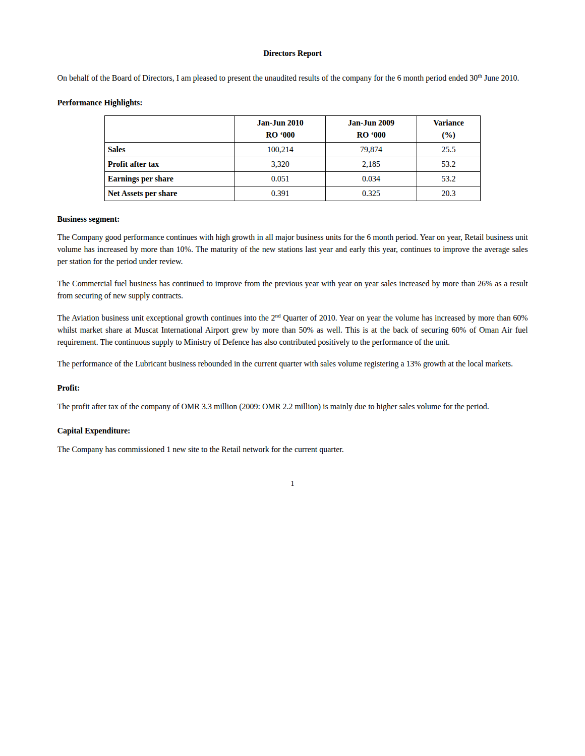Directors Report
On behalf of the Board of Directors, I am pleased to present the unaudited results of the company for the 6 month period ended 30th June 2010.
Performance Highlights:
| | Jan-Jun 2010 RO ‘000 | Jan-Jun 2009 RO ‘000 | Variance (%) |
| --- | --- | --- | --- |
| Sales | 100,214 | 79,874 | 25.5 |
| Profit after tax | 3,320 | 2,185 | 53.2 |
| Earnings per share | 0.051 | 0.034 | 53.2 |
| Net Assets per share | 0.391 | 0.325 | 20.3 |
Business segment:
The Company good performance continues with high growth in all major business units for the 6 month period. Year on year, Retail business unit volume has increased by more than 10%. The maturity of the new stations last year and early this year, continues to improve the average sales per station for the period under review.
The Commercial fuel business has continued to improve from the previous year with year on year sales increased by more than 26% as a result from securing of new supply contracts.
The Aviation business unit exceptional growth continues into the 2nd Quarter of 2010. Year on year the volume has increased by more than 60% whilst market share at Muscat International Airport grew by more than 50% as well. This is at the back of securing 60% of Oman Air fuel requirement. The continuous supply to Ministry of Defence has also contributed positively to the performance of the unit.
The performance of the Lubricant business rebounded in the current quarter with sales volume registering a 13% growth at the local markets.
Profit:
The profit after tax of the company of OMR 3.3 million (2009: OMR 2.2 million) is mainly due to higher sales volume for the period.
Capital Expenditure:
The Company has commissioned 1 new site to the Retail network for the current quarter.
1